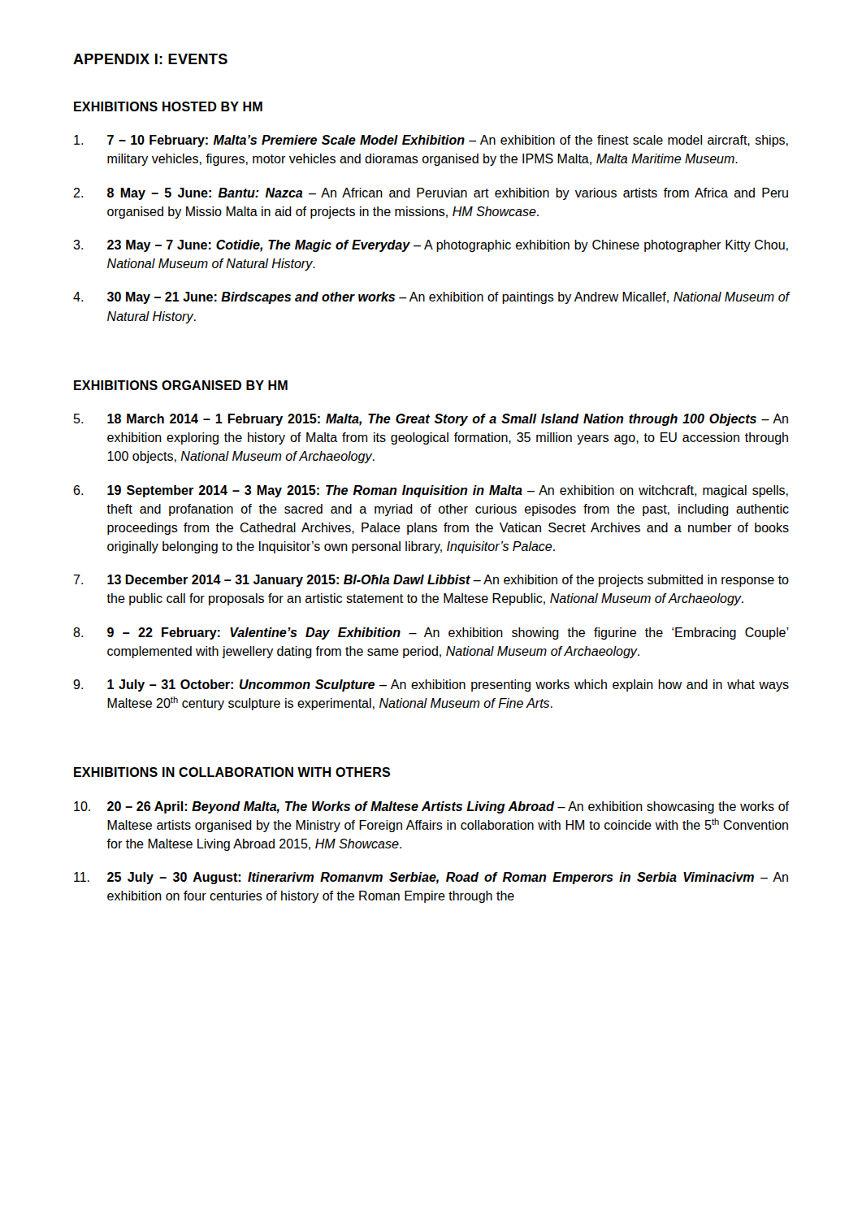APPENDIX I: EVENTS
EXHIBITIONS HOSTED BY HM
1. 7 – 10 February: Malta’s Premiere Scale Model Exhibition – An exhibition of the finest scale model aircraft, ships, military vehicles, figures, motor vehicles and dioramas organised by the IPMS Malta, Malta Maritime Museum.
2. 8 May – 5 June: Bantu: Nazca – An African and Peruvian art exhibition by various artists from Africa and Peru organised by Missio Malta in aid of projects in the missions, HM Showcase.
3. 23 May – 7 June: Cotidie, The Magic of Everyday – A photographic exhibition by Chinese photographer Kitty Chou, National Museum of Natural History.
4. 30 May – 21 June: Birdscapes and other works – An exhibition of paintings by Andrew Micallef, National Museum of Natural History.
EXHIBITIONS ORGANISED BY HM
5. 18 March 2014 – 1 February 2015: Malta, The Great Story of a Small Island Nation through 100 Objects – An exhibition exploring the history of Malta from its geological formation, 35 million years ago, to EU accession through 100 objects, National Museum of Archaeology.
6. 19 September 2014 – 3 May 2015: The Roman Inquisition in Malta – An exhibition on witchcraft, magical spells, theft and profanation of the sacred and a myriad of other curious episodes from the past, including authentic proceedings from the Cathedral Archives, Palace plans from the Vatican Secret Archives and a number of books originally belonging to the Inquisitor’s own personal library, Inquisitor’s Palace.
7. 13 December 2014 – 31 January 2015: Bl-Oħla Dawl Libbist – An exhibition of the projects submitted in response to the public call for proposals for an artistic statement to the Maltese Republic, National Museum of Archaeology.
8. 9 – 22 February: Valentine’s Day Exhibition – An exhibition showing the figurine the ‘Embracing Couple’ complemented with jewellery dating from the same period, National Museum of Archaeology.
9. 1 July – 31 October: Uncommon Sculpture – An exhibition presenting works which explain how and in what ways Maltese 20th century sculpture is experimental, National Museum of Fine Arts.
EXHIBITIONS IN COLLABORATION WITH OTHERS
10. 20 – 26 April: Beyond Malta, The Works of Maltese Artists Living Abroad – An exhibition showcasing the works of Maltese artists organised by the Ministry of Foreign Affairs in collaboration with HM to coincide with the 5th Convention for the Maltese Living Abroad 2015, HM Showcase.
11. 25 July – 30 August: Itinerarivm Romanvm Serbiae, Road of Roman Emperors in Serbia Viminacivm – An exhibition on four centuries of history of the Roman Empire through the